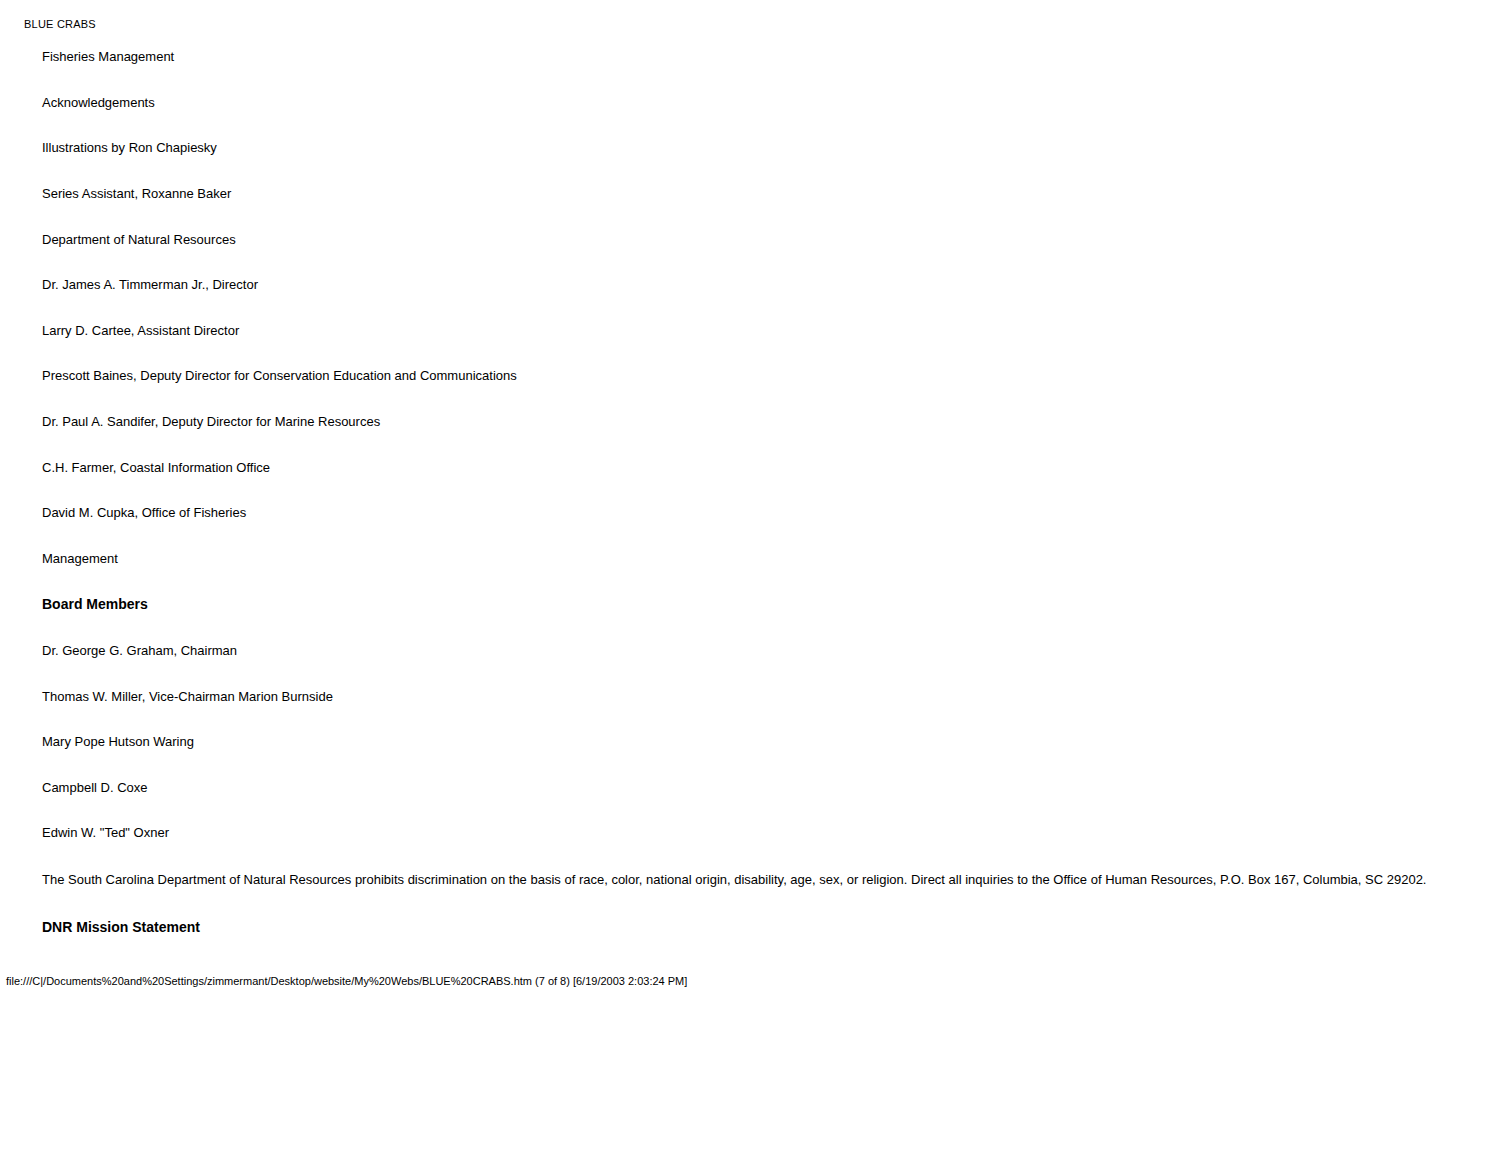BLUE CRABS
Fisheries Management
Acknowledgements
Illustrations by Ron Chapiesky
Series Assistant, Roxanne Baker
Department of Natural Resources
Dr. James A. Timmerman Jr., Director
Larry D. Cartee, Assistant Director
Prescott Baines, Deputy Director for Conservation Education and Communications
Dr. Paul A. Sandifer, Deputy Director for Marine Resources
C.H. Farmer, Coastal Information Office
David M. Cupka, Office of Fisheries
Management
Board Members
Dr. George G. Graham, Chairman
Thomas W. Miller, Vice-Chairman Marion Burnside
Mary Pope Hutson Waring
Campbell D. Coxe
Edwin W. "Ted" Oxner
The South Carolina Department of Natural Resources prohibits discrimination on the basis of race, color, national origin, disability, age, sex, or religion. Direct all inquiries to the Office of Human Resources, P.O. Box 167, Columbia, SC 29202.
DNR Mission Statement
file:///C|/Documents%20and%20Settings/zimmermant/Desktop/website/My%20Webs/BLUE%20CRABS.htm (7 of 8) [6/19/2003 2:03:24 PM]